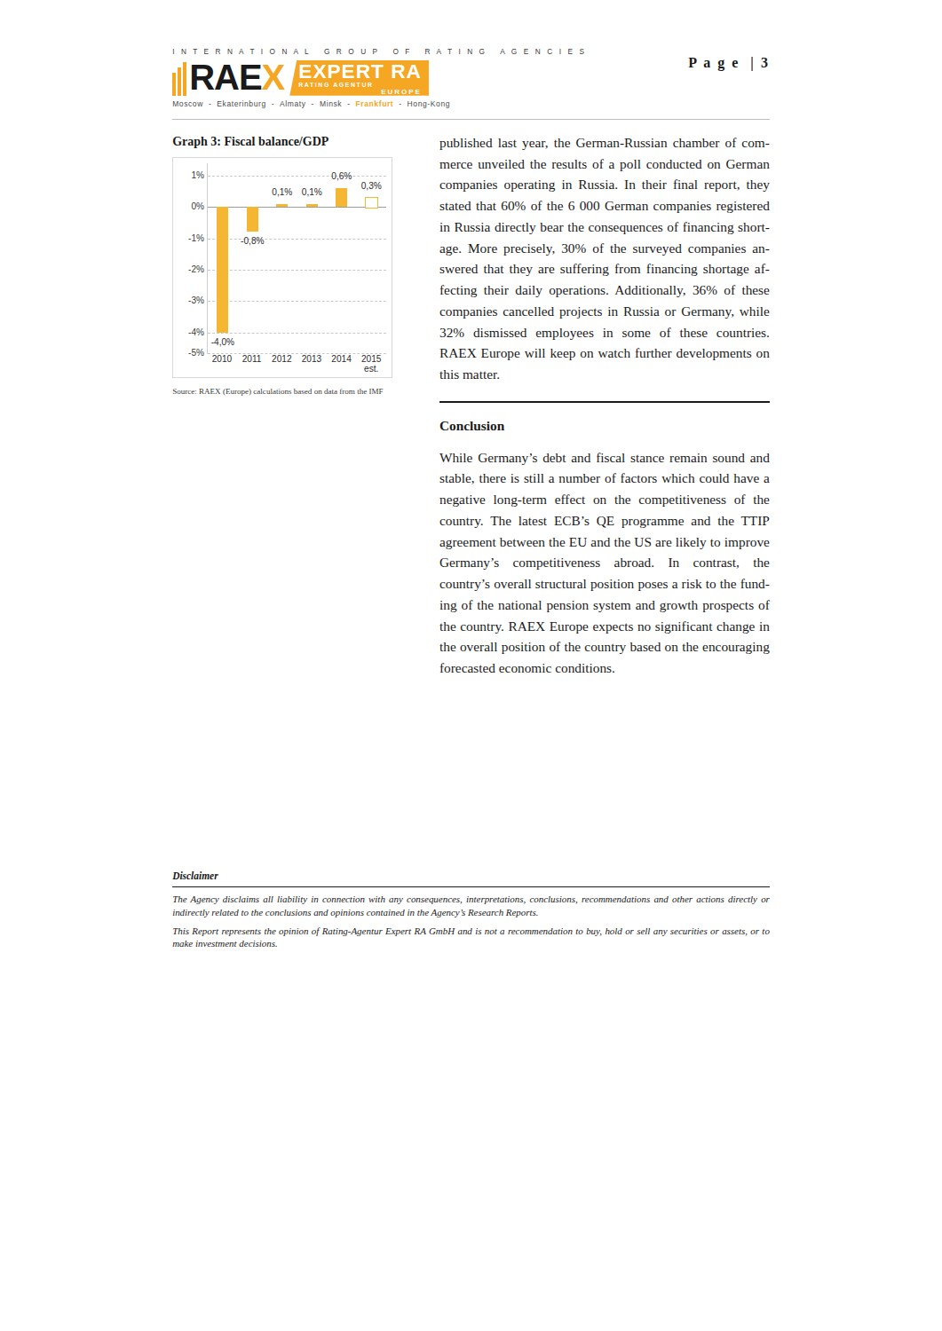I N T E R N A T I O N A L G R O U P O F R A T I N G A G E N C I E S
RAEX
EXPERT RA
RATING AGENTUR
EUROPE
Moscow - Ekaterinburg - Almaty - Minsk - Frankfurt - Hong-Kong
P a g e | 3
Graph 3: Fiscal balance/GDP
1% 0% -1% -2% -3% -4% -5%
-4,0%
-0,8%
0,1%
0,1%
0,6%
0,3%
2010
2011
2012
2013
2014
2015est.
Source: RAEX (Europe) calculations based on data from the IMF
published last year, the German-Russian chamber of commerce unveiled the results of a poll conducted on German companies operating in Russia. In their final report, they stated that 60% of the 6 000 German companies registered in Russia directly bear the consequences of financing shortage. More precisely, 30% of the surveyed companies answered that they are suffering from financing shortage affecting their daily operations. Additionally, 36% of these companies cancelled projects in Russia or Germany, while 32% dismissed employees in some of these countries. RAEX Europe will keep on watch further developments on this matter.
Conclusion
While Germany’s debt and fiscal stance remain sound and stable, there is still a number of factors which could have a negative long-term effect on the competitiveness of the country. The latest ECB’s QE programme and the TTIP agreement between the EU and the US are likely to improve Germany’s competitiveness abroad. In contrast, the country’s overall structural position poses a risk to the funding of the national pension system and growth prospects of the country. RAEX Europe expects no significant change in the overall position of the country based on the encouraging forecasted economic conditions.
Disclaimer
The Agency disclaims all liability in connection with any consequences, interpretations, conclusions, recommendations and other actions directly or indirectly related to the conclusions and opinions contained in the Agency’s Research Reports.
This Report represents the opinion of Rating-Agentur Expert RA GmbH and is not a recommendation to buy, hold or sell any securities or assets, or to make investment decisions.